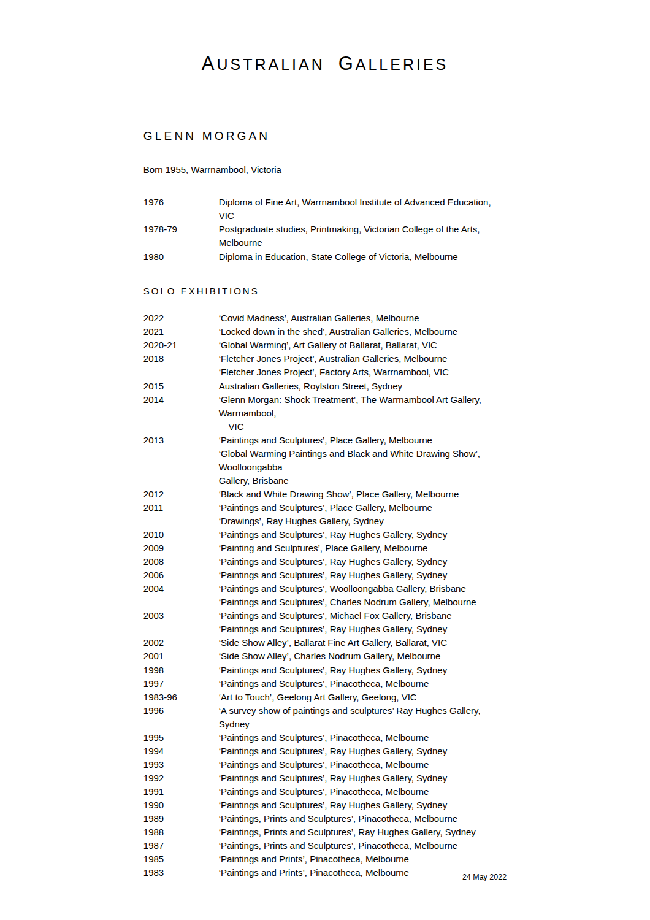AUSTRALIAN GALLERIES
GLENN MORGAN
Born 1955, Warrnambool, Victoria
| 1976 | Diploma of Fine Art, Warrnambool Institute of Advanced Education, VIC |
| 1978-79 | Postgraduate studies, Printmaking, Victorian College of the Arts, Melbourne |
| 1980 | Diploma in Education, State College of Victoria, Melbourne |
SOLO EXHIBITIONS
| 2022 | ‘Covid Madness’, Australian Galleries, Melbourne |
| 2021 | ‘Locked down in the shed’, Australian Galleries, Melbourne |
| 2020-21 | ‘Global Warming’, Art Gallery of Ballarat, Ballarat, VIC |
| 2018 | ‘Fletcher Jones Project’, Australian Galleries, Melbourne ‘Fletcher Jones Project’, Factory Arts, Warrnambool, VIC |
| 2015 | Australian Galleries, Roylston Street, Sydney |
| 2014 | ‘Glenn Morgan: Shock Treatment’, The Warrnambool Art Gallery, Warrnambool, VIC |
| 2013 | ‘Paintings and Sculptures’, Place Gallery, Melbourne ‘Global Warming Paintings and Black and White Drawing Show’, Woolloongabba Gallery, Brisbane |
| 2012 | ‘Black and White Drawing Show’, Place Gallery, Melbourne |
| 2011 | ‘Paintings and Sculptures’, Place Gallery, Melbourne ‘Drawings’, Ray Hughes Gallery, Sydney |
| 2010 | ‘Paintings and Sculptures’, Ray Hughes Gallery, Sydney |
| 2009 | ‘Painting and Sculptures’, Place Gallery, Melbourne |
| 2008 | ‘Paintings and Sculptures’, Ray Hughes Gallery, Sydney |
| 2006 | ‘Paintings and Sculptures’, Ray Hughes Gallery, Sydney |
| 2004 | ‘Paintings and Sculptures’, Woolloongabba Gallery, Brisbane ‘Paintings and Sculptures’, Charles Nodrum Gallery, Melbourne |
| 2003 | ‘Paintings and Sculptures’, Michael Fox Gallery, Brisbane ‘Paintings and Sculptures’, Ray Hughes Gallery, Sydney |
| 2002 | ‘Side Show Alley’, Ballarat Fine Art Gallery, Ballarat, VIC |
| 2001 | ‘Side Show Alley’, Charles Nodrum Gallery, Melbourne |
| 1998 | ‘Paintings and Sculptures’, Ray Hughes Gallery, Sydney |
| 1997 | ‘Paintings and Sculptures’, Pinacotheca, Melbourne |
| 1983-96 | ‘Art to Touch’, Geelong Art Gallery, Geelong, VIC |
| 1996 | ‘A survey show of paintings and sculptures’ Ray Hughes Gallery, Sydney |
| 1995 | ‘Paintings and Sculptures’, Pinacotheca, Melbourne |
| 1994 | ‘Paintings and Sculptures’, Ray Hughes Gallery, Sydney |
| 1993 | ‘Paintings and Sculptures’, Pinacotheca, Melbourne |
| 1992 | ‘Paintings and Sculptures’, Ray Hughes Gallery, Sydney |
| 1991 | ‘Paintings and Sculptures’, Pinacotheca, Melbourne |
| 1990 | ‘Paintings and Sculptures’, Ray Hughes Gallery, Sydney |
| 1989 | ‘Paintings, Prints and Sculptures’, Pinacotheca, Melbourne |
| 1988 | ‘Paintings, Prints and Sculptures’, Ray Hughes Gallery, Sydney |
| 1987 | ‘Paintings, Prints and Sculptures’, Pinacotheca, Melbourne |
| 1985 | ‘Paintings and Prints’, Pinacotheca, Melbourne |
| 1983 | ‘Paintings and Prints’, Pinacotheca, Melbourne |
24 May 2022